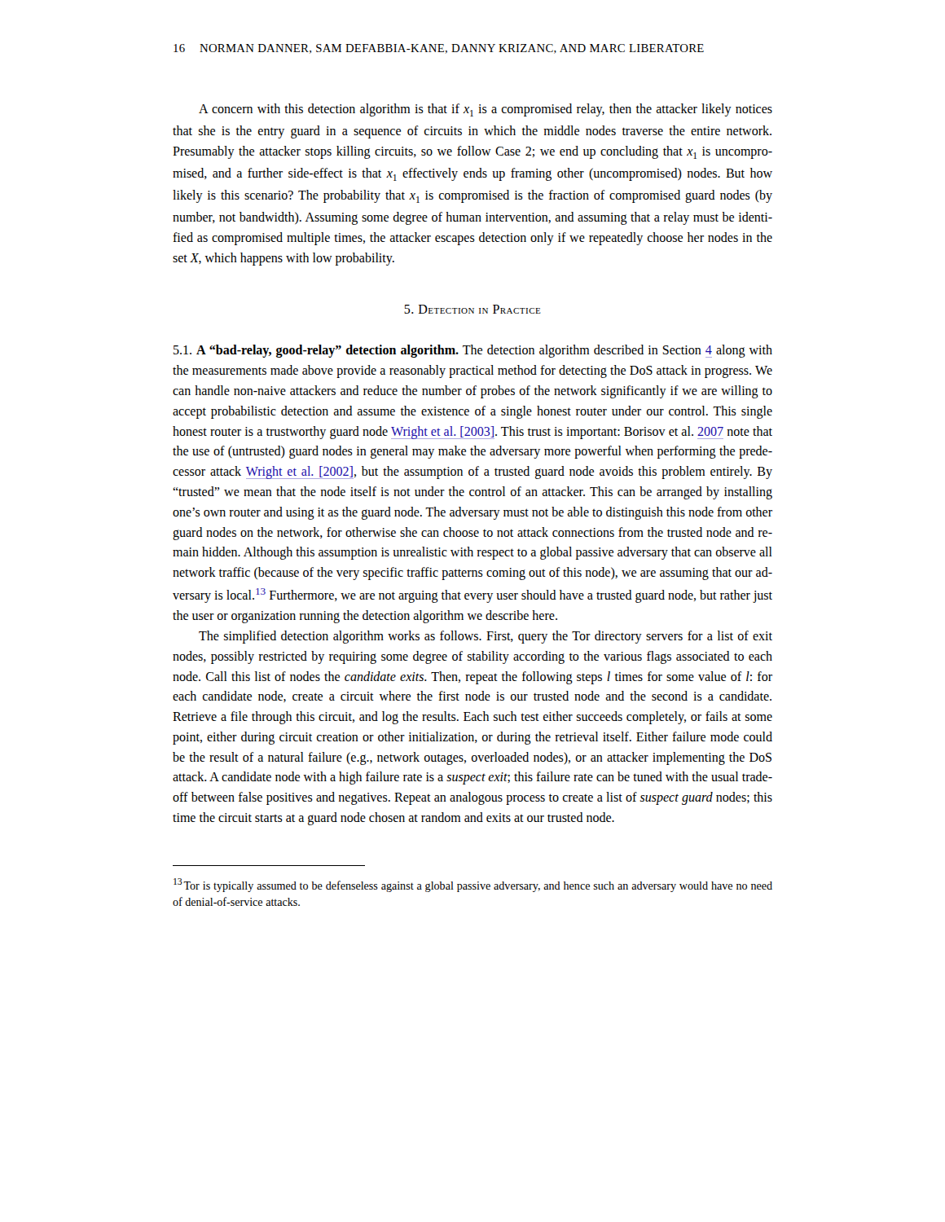16 NORMAN DANNER, SAM DEFABBIA-KANE, DANNY KRIZANC, AND MARC LIBERATORE
A concern with this detection algorithm is that if x1 is a compromised relay, then the attacker likely notices that she is the entry guard in a sequence of circuits in which the middle nodes traverse the entire network. Presumably the attacker stops killing circuits, so we follow Case 2; we end up concluding that x1 is uncompromised, and a further side-effect is that x1 effectively ends up framing other (uncompromised) nodes. But how likely is this scenario? The probability that x1 is compromised is the fraction of compromised guard nodes (by number, not bandwidth). Assuming some degree of human intervention, and assuming that a relay must be identified as compromised multiple times, the attacker escapes detection only if we repeatedly choose her nodes in the set X, which happens with low probability.
5. Detection in Practice
5.1. A “bad-relay, good-relay” detection algorithm. The detection algorithm described in Section 4 along with the measurements made above provide a reasonably practical method for detecting the DoS attack in progress. We can handle non-naive attackers and reduce the number of probes of the network significantly if we are willing to accept probabilistic detection and assume the existence of a single honest router under our control. This single honest router is a trustworthy guard node Wright et al. [2003]. This trust is important: Borisov et al. 2007 note that the use of (untrusted) guard nodes in general may make the adversary more powerful when performing the predecessor attack Wright et al. [2002], but the assumption of a trusted guard node avoids this problem entirely. By “trusted” we mean that the node itself is not under the control of an attacker. This can be arranged by installing one’s own router and using it as the guard node. The adversary must not be able to distinguish this node from other guard nodes on the network, for otherwise she can choose to not attack connections from the trusted node and remain hidden. Although this assumption is unrealistic with respect to a global passive adversary that can observe all network traffic (because of the very specific traffic patterns coming out of this node), we are assuming that our adversary is local.13 Furthermore, we are not arguing that every user should have a trusted guard node, but rather just the user or organization running the detection algorithm we describe here.
The simplified detection algorithm works as follows. First, query the Tor directory servers for a list of exit nodes, possibly restricted by requiring some degree of stability according to the various flags associated to each node. Call this list of nodes the candidate exits. Then, repeat the following steps l times for some value of l: for each candidate node, create a circuit where the first node is our trusted node and the second is a candidate. Retrieve a file through this circuit, and log the results. Each such test either succeeds completely, or fails at some point, either during circuit creation or other initialization, or during the retrieval itself. Either failure mode could be the result of a natural failure (e.g., network outages, overloaded nodes), or an attacker implementing the DoS attack. A candidate node with a high failure rate is a suspect exit; this failure rate can be tuned with the usual trade-off between false positives and negatives. Repeat an analogous process to create a list of suspect guard nodes; this time the circuit starts at a guard node chosen at random and exits at our trusted node.
13Tor is typically assumed to be defenseless against a global passive adversary, and hence such an adversary would have no need of denial-of-service attacks.